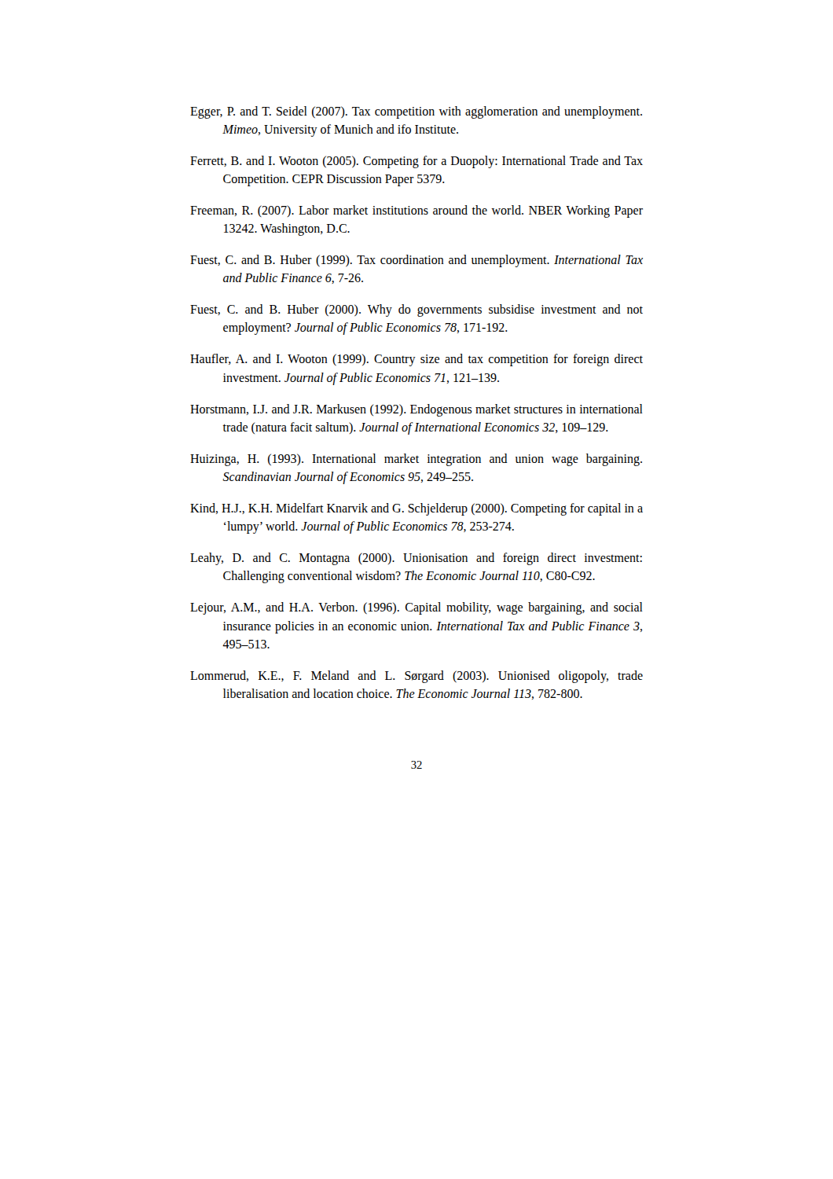Egger, P. and T. Seidel (2007). Tax competition with agglomeration and unemployment. Mimeo, University of Munich and ifo Institute.
Ferrett, B. and I. Wooton (2005). Competing for a Duopoly: International Trade and Tax Competition. CEPR Discussion Paper 5379.
Freeman, R. (2007). Labor market institutions around the world. NBER Working Paper 13242. Washington, D.C.
Fuest, C. and B. Huber (1999). Tax coordination and unemployment. International Tax and Public Finance 6, 7-26.
Fuest, C. and B. Huber (2000). Why do governments subsidise investment and not employment? Journal of Public Economics 78, 171-192.
Haufler, A. and I. Wooton (1999). Country size and tax competition for foreign direct investment. Journal of Public Economics 71, 121–139.
Horstmann, I.J. and J.R. Markusen (1992). Endogenous market structures in international trade (natura facit saltum). Journal of International Economics 32, 109–129.
Huizinga, H. (1993). International market integration and union wage bargaining. Scandinavian Journal of Economics 95, 249–255.
Kind, H.J., K.H. Midelfart Knarvik and G. Schjelderup (2000). Competing for capital in a ‘lumpy’ world. Journal of Public Economics 78, 253-274.
Leahy, D. and C. Montagna (2000). Unionisation and foreign direct investment: Challenging conventional wisdom? The Economic Journal 110, C80-C92.
Lejour, A.M., and H.A. Verbon. (1996). Capital mobility, wage bargaining, and social insurance policies in an economic union. International Tax and Public Finance 3, 495–513.
Lommerud, K.E., F. Meland and L. Sørgard (2003). Unionised oligopoly, trade liberalisation and location choice. The Economic Journal 113, 782-800.
32